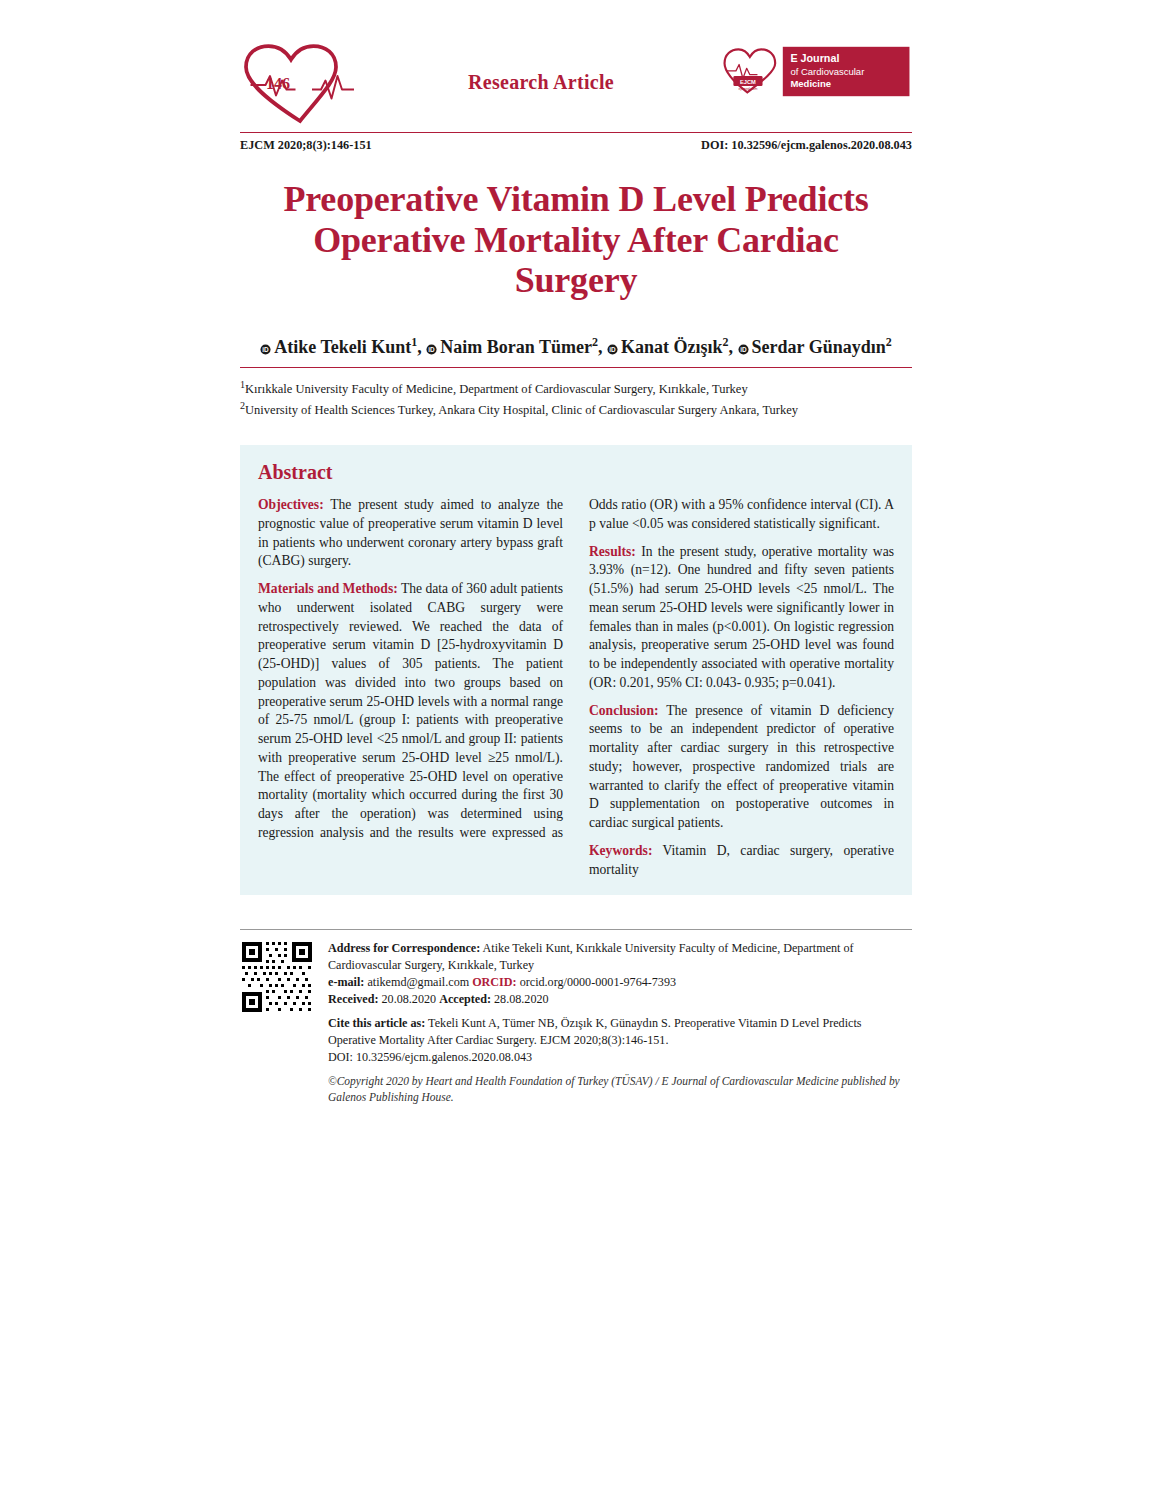146
Research Article
EJCM ejcmed.com E Journal of Cardiovascular Medicine
EJCM 2020;8(3):146-151 DOI: 10.32596/ejcm.galenos.2020.08.043
Preoperative Vitamin D Level Predicts
Operative Mortality After Cardiac
Surgery
iD Atike Tekeli Kunt1, iD Naim Boran Tümer2, iD Kanat Özışık2, iD Serdar Günaydın2
1Kırıkkale University Faculty of Medicine, Department of Cardiovascular Surgery, Kırıkkale, Turkey
2University of Health Sciences Turkey, Ankara City Hospital, Clinic of Cardiovascular Surgery Ankara, Turkey
Abstract
Objectives: The present study aimed to analyze the prognostic value of preoperative serum vitamin D level in patients who underwent coronary artery bypass graft (CABG) surgery.
Materials and Methods: The data of 360 adult patients who underwent isolated CABG surgery were retrospectively reviewed. We reached the data of preoperative serum vitamin D [25-hydroxyvitamin D (25-OHD)] values of 305 patients. The patient population was divided into two groups based on preoperative serum 25-OHD levels with a normal range of 25-75 nmol/L (group I: patients with preoperative serum 25-OHD level <25 nmol/L and group II: patients with preoperative serum 25-OHD level ≥25 nmol/L). The effect of preoperative 25-OHD level on operative mortality (mortality which occurred during the first 30 days after the operation) was determined using regression analysis and the results were expressed as Odds ratio (OR) with a 95% confidence interval (CI). A p value <0.05 was considered statistically significant.
Results: In the present study, operative mortality was 3.93% (n=12). One hundred and fifty seven patients (51.5%) had serum 25-OHD levels <25 nmol/L. The mean serum 25-OHD levels were significantly lower in females than in males (p<0.001). On logistic regression analysis, preoperative serum 25-OHD level was found to be independently associated with operative mortality (OR: 0.201, 95% CI: 0.043- 0.935; p=0.041).
Conclusion: The presence of vitamin D deficiency seems to be an independent predictor of operative mortality after cardiac surgery in this retrospective study; however, prospective randomized trials are warranted to clarify the effect of preoperative vitamin D supplementation on postoperative outcomes in cardiac surgical patients.
Keywords: Vitamin D, cardiac surgery, operative mortality
Address for Correspondence: Atike Tekeli Kunt, Kırıkkale University Faculty of Medicine, Department of Cardiovascular Surgery, Kırıkkale, Turkey
e-mail: atikemd@gmail.com ORCID: orcid.org/0000-0001-9764-7393
Received: 20.08.2020 Accepted: 28.08.2020
Cite this article as: Tekeli Kunt A, Tümer NB, Özışık K, Günaydın S. Preoperative Vitamin D Level Predicts Operative Mortality After Cardiac Surgery. EJCM 2020;8(3):146-151.
DOI: 10.32596/ejcm.galenos.2020.08.043
©Copyright 2020 by Heart and Health Foundation of Turkey (TÜSAV) / E Journal of Cardiovascular Medicine published by Galenos Publishing House.